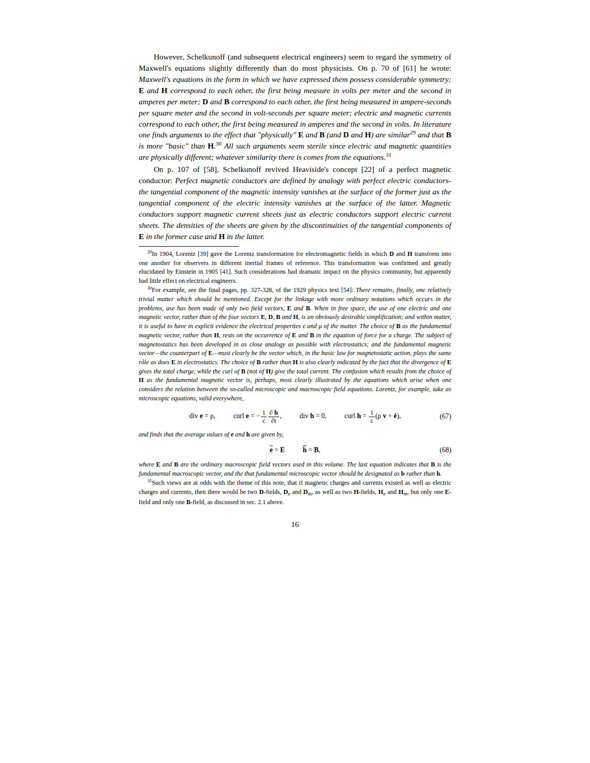However, Schelkunoff (and subsequent electrical engineers) seem to regard the symmetry of Maxwell's equations slightly differently than do most physicists. On p. 70 of [61] he wrote: Maxwell's equations in the form in which we have expressed them possess considerable symmetry; E and H correspond to each other, the first being measure in volts per meter and the second in amperes per meter; D and B correspond to each other, the first being measured in ampere-seconds per square meter and the second in volt-seconds per square meter; electric and magnetic currents correspond to each other, the first being measured in amperes and the second in volts. In literature one finds arguments to the effect that "physically" E and B (and D and H) are similar29 and that B is more "basic" than H.30 All such arguments seem sterile since electric and magnetic quantities are physically different; whatever similarity there is comes from the equations.31
On p. 107 of [58], Schelkunoff revived Heaviside's concept [22] of a perfect magnetic conductor: Perfect magnetic conductors are defined by analogy with perfect electric conductors-the tangential component of the magnetic intensity vanishes at the surface of the former just as the tangential component of the electric intensity vanishes at the surface of the latter. Magnetic conductors support magnetic current sheets just as electric conductors support electric current sheets. The densities of the sheets are given by the discontinuities of the tangential components of E in the former case and H in the latter.
29In 1904, Lorentz [39] gave the Lorentz transformation for electromagnetic fields in which D and H transform into one another for observers in different inertial frames of reference. This transformation was confirmed and greatly elucidated by Einstein in 1905 [41]. Such considerations had dramatic impact on the physics community, but apparently had little effect on electrical engineers.
30For example, see the final pages, pp. 327-328, of the 1929 physics text [54]: There remains, finally, one relatively trivial matter which should be mentioned. Except for the linkage with more ordinary notations which occurs in the problems, use has been made of only two field vectors, E and B. When in free space, the use of one electric and one magnetic vector, rather than of the four vectors E, D, B and H, is an obviously desirable simplification; and within matter, it is useful to have in explicit evidence the electrical properties ϵ and μ of the matter. The choice of B as the fundamental magnetic vector, rather than H, rests on the occurrence of E and B in the equation of force for a charge. The subject of magnetostatics has been developed in as close analogy as possible with electrostatics; and the fundamental magnetic vector—the counterpart of E—must clearly be the vector which, in the basic law for magnetostatic action, plays the same rôle as does E in electrostatics. The choice of B rather than H is also clearly indicated by the fact that the divergence of E gives the total charge, while the curl of B (not of H) give the total current. The confusion which results from the choice of H as the fundamental magnetic vector is, perhaps, most clearly illustrated by the equations which arise when one considers the relation between the so-called microscopic and macroscopic field equations. Lorentz, for example, take as microscopic equations, valid everywhere,
div e = ρ, curl e = −1 c∂ h∂t, div h = 0, curl h = 1 c(ρ v + ė), (67)
and finds that the average values of e and h are given by,
e = E h = B, (68)
where E and B are the ordinary macroscopic field vectors used in this volume. The last equation indicates that B is the fundamental macroscopic vector, and the that fundamental microscopic vector should be designated as b rather than h.
31Such views are at odds with the theme of this note, that if magnetic charges and currents existed as well as electric charges and currents, then there would be two D-fields, De and Dm, as well as two H-fields, He and Hm, but only one E-field and only one B-field, as discussed in sec. 2.1 above.
16